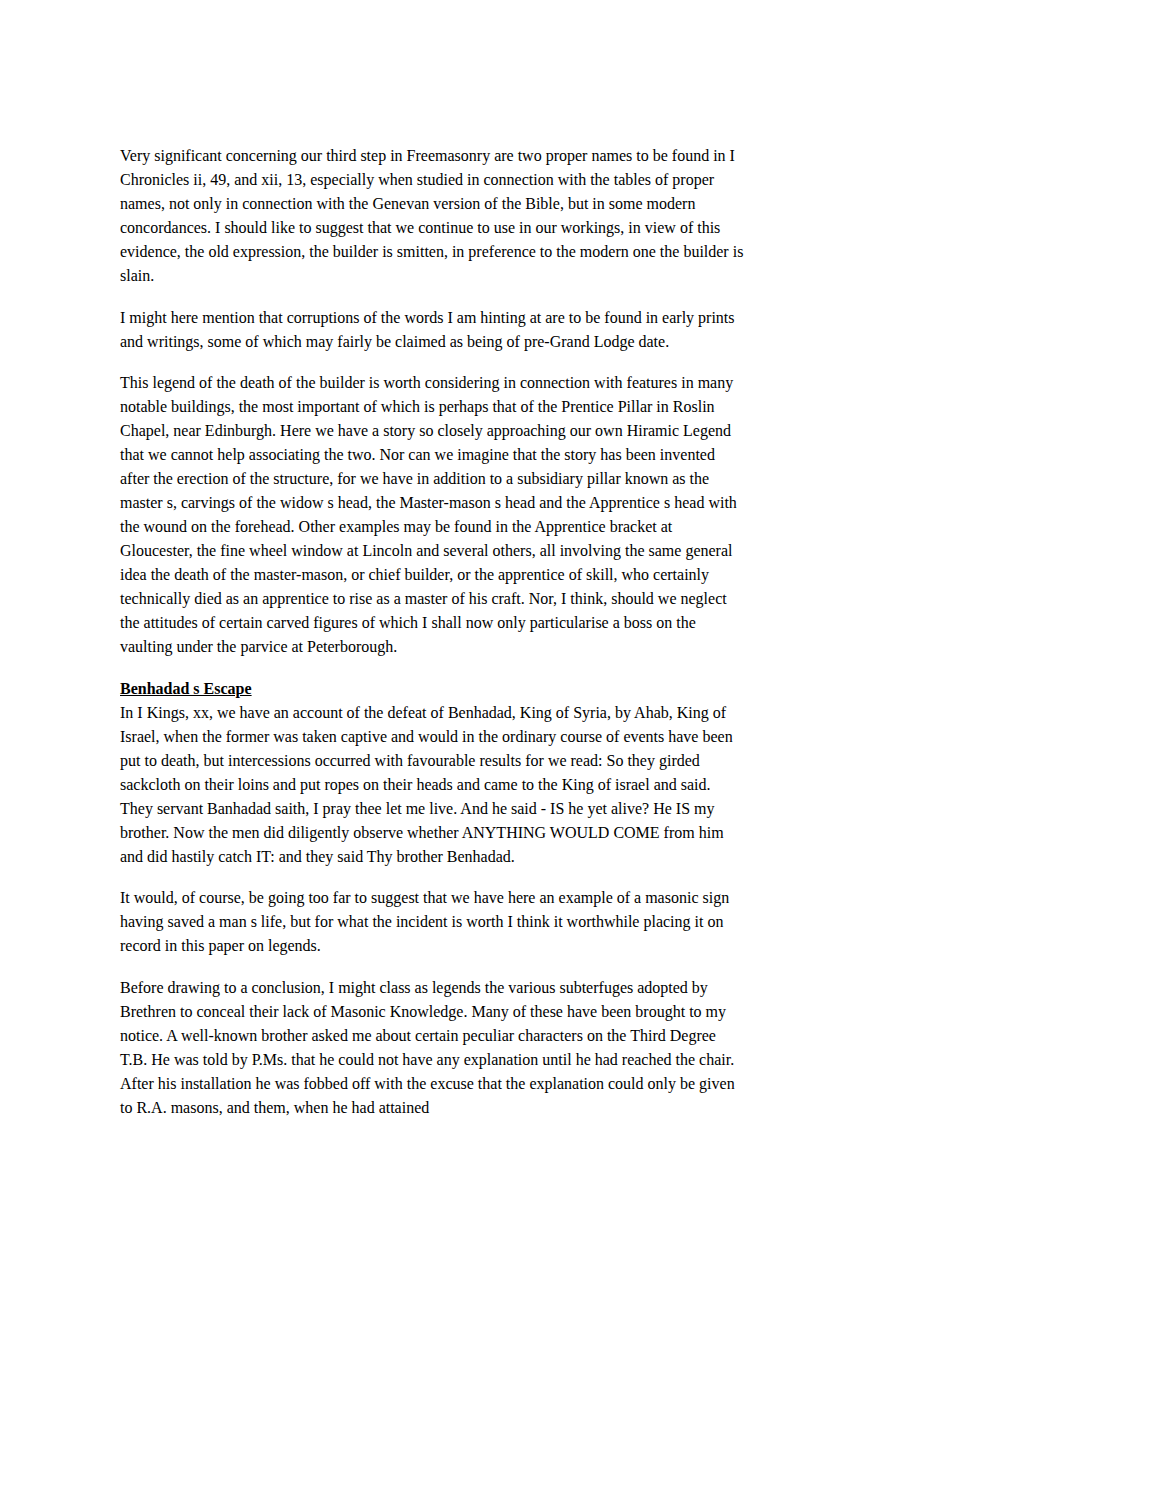Very significant concerning our third step in Freemasonry are two proper names to be found in I Chronicles ii, 49, and xii, 13, especially when studied in connection with the tables of proper names, not only in connection with the Genevan version of the Bible, but in some modern concordances. I should like to suggest that we continue to use in our workings, in view of this evidence, the old expression, the builder is smitten, in preference to the modern one the builder is slain.
I might here mention that corruptions of the words I am hinting at are to be found in early prints and writings, some of which may fairly be claimed as being of pre-Grand Lodge date.
This legend of the death of the builder is worth considering in connection with features in many notable buildings, the most important of which is perhaps that of the Prentice Pillar in Roslin Chapel, near Edinburgh. Here we have a story so closely approaching our own Hiramic Legend that we cannot help associating the two. Nor can we imagine that the story has been invented after the erection of the structure, for we have in addition to a subsidiary pillar known as the master s, carvings of the widow s head, the Master-mason s head and the Apprentice s head with the wound on the forehead. Other examples may be found in the Apprentice bracket at Gloucester, the fine wheel window at Lincoln and several others, all involving the same general idea the death of the master-mason, or chief builder, or the apprentice of skill, who certainly technically died as an apprentice to rise as a master of his craft. Nor, I think, should we neglect the attitudes of certain carved figures of which I shall now only particularise a boss on the vaulting under the parvice at Peterborough.
Benhadad s Escape
In I Kings, xx, we have an account of the defeat of Benhadad, King of Syria, by Ahab, King of Israel, when the former was taken captive and would in the ordinary course of events have been put to death, but intercessions occurred with favourable results for we read: So they girded sackcloth on their loins and put ropes on their heads and came to the King of israel and said. They servant Banhadad saith, I pray thee let me live. And he said - IS he yet alive? He IS my brother. Now the men did diligently observe whether ANYTHING WOULD COME from him and did hastily catch IT: and they said Thy brother Benhadad.
It would, of course, be going too far to suggest that we have here an example of a masonic sign having saved a man s life, but for what the incident is worth I think it worthwhile placing it on record in this paper on legends.
Before drawing to a conclusion, I might class as legends the various subterfuges adopted by Brethren to conceal their lack of Masonic Knowledge. Many of these have been brought to my notice. A well-known brother asked me about certain peculiar characters on the Third Degree T.B. He was told by P.Ms. that he could not have any explanation until he had reached the chair. After his installation he was fobbed off with the excuse that the explanation could only be given to R.A. masons, and them, when he had attained